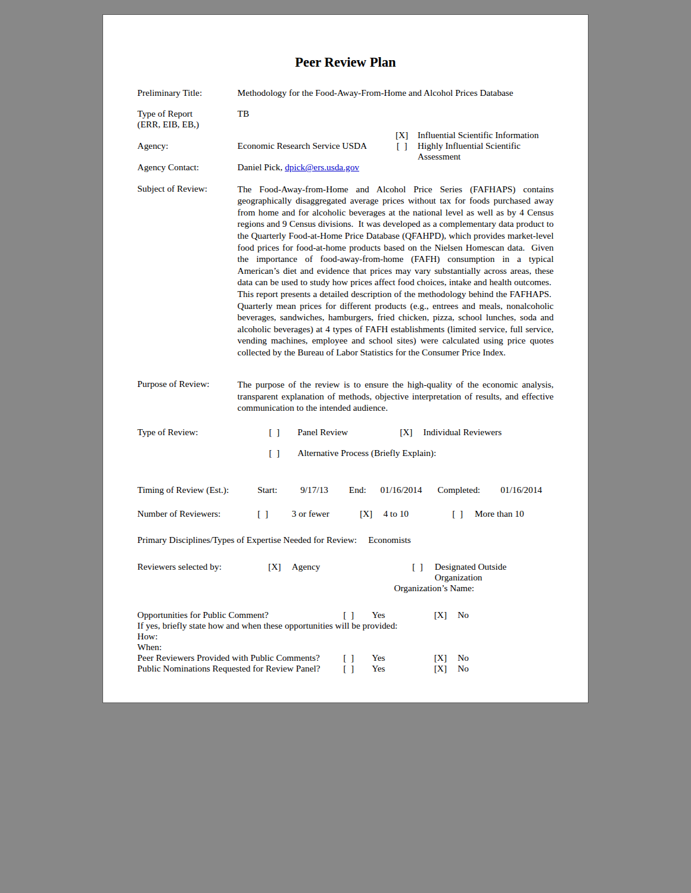Peer Review Plan
| Preliminary Title: | Methodology for the Food-Away-From-Home and Alcohol Prices Database |
| Type of Report (ERR, EIB, EB,) | TB |
| | | [X] | Influential Scientific Information |
| Agency: | Economic Research Service USDA | [ ] | Highly Influential Scientific Assessment |
| Agency Contact: | Daniel Pick, dpick@ers.usda.gov |
| Subject of Review: | The Food-Away-from-Home and Alcohol Price Series (FAFHAPS) contains geographically disaggregated average prices without tax for foods purchased away from home and for alcoholic beverages at the national level as well as by 4 Census regions and 9 Census divisions. It was developed as a complementary data product to the Quarterly Food-at-Home Price Database (QFAHPD), which provides market-level food prices for food-at-home products based on the Nielsen Homescan data. Given the importance of food-away-from-home (FAFH) consumption in a typical American’s diet and evidence that prices may vary substantially across areas, these data can be used to study how prices affect food choices, intake and health outcomes. This report presents a detailed description of the methodology behind the FAFHAPS. Quarterly mean prices for different products (e.g., entrees and meals, nonalcoholic beverages, sandwiches, hamburgers, fried chicken, pizza, school lunches, soda and alcoholic beverages) at 4 types of FAFH establishments (limited service, full service, vending machines, employee and school sites) were calculated using price quotes collected by the Bureau of Labor Statistics for the Consumer Price Index. |
| Purpose of Review: | The purpose of the review is to ensure the high-quality of the economic analysis, transparent explanation of methods, objective interpretation of results, and effective communication to the intended audience. |
| Type of Review: | | [ ] | Panel Review | [X] | Individual Reviewers |
| | | [ ] | Alternative Process (Briefly Explain): |
| Timing of Review (Est.): | Start: | 9/17/13 | End: | 01/16/2014 | Completed: | 01/16/2014 |
| Number of Reviewers: | [ ] | 3 or fewer | [X] | 4 to 10 | [ ] | More than 10 |
| Primary Disciplines/Types of Expertise Needed for Review: Economists |
| Reviewers selected by: | [X] | Agency | [ ] | Designated Outside Organization |
| | | Organization’s Name: |
| Opportunities for Public Comment? | [ ] | Yes | [X] | No |
| If yes, briefly state how and when these opportunities will be provided: |
| How: |
| When: |
| Peer Reviewers Provided with Public Comments? | [ ] | Yes | [X] | No |
| Public Nominations Requested for Review Panel? | [ ] | Yes | [X] | No |